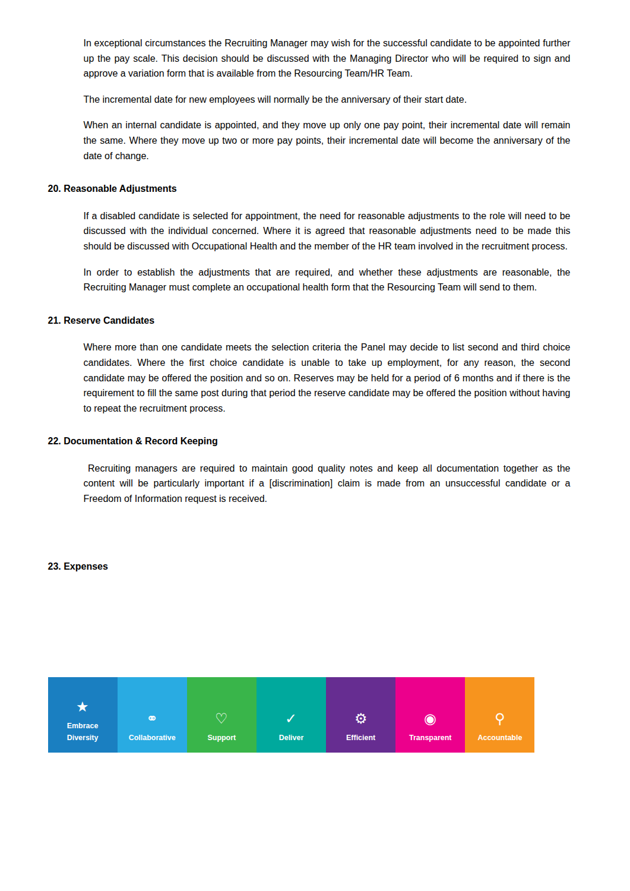In exceptional circumstances the Recruiting Manager may wish for the successful candidate to be appointed further up the pay scale. This decision should be discussed with the Managing Director who will be required to sign and approve a variation form that is available from the Resourcing Team/HR Team.
The incremental date for new employees will normally be the anniversary of their start date.
When an internal candidate is appointed, and they move up only one pay point, their incremental date will remain the same. Where they move up two or more pay points, their incremental date will become the anniversary of the date of change.
20. Reasonable Adjustments
If a disabled candidate is selected for appointment, the need for reasonable adjustments to the role will need to be discussed with the individual concerned. Where it is agreed that reasonable adjustments need to be made this should be discussed with Occupational Health and the member of the HR team involved in the recruitment process.
In order to establish the adjustments that are required, and whether these adjustments are reasonable, the Recruiting Manager must complete an occupational health form that the Resourcing Team will send to them.
21. Reserve Candidates
Where more than one candidate meets the selection criteria the Panel may decide to list second and third choice candidates. Where the first choice candidate is unable to take up employment, for any reason, the second candidate may be offered the position and so on. Reserves may be held for a period of 6 months and if there is the requirement to fill the same post during that period the reserve candidate may be offered the position without having to repeat the recruitment process.
22. Documentation & Record Keeping
Recruiting managers are required to maintain good quality notes and keep all documentation together as the content will be particularly important if a [discrimination] claim is made from an unsuccessful candidate or a Freedom of Information request is received.
23. Expenses
★Embrace Diversity
⚭Collaborative
♡Support
✓Deliver
⚙Efficient
◉Transparent
⚲Accountable